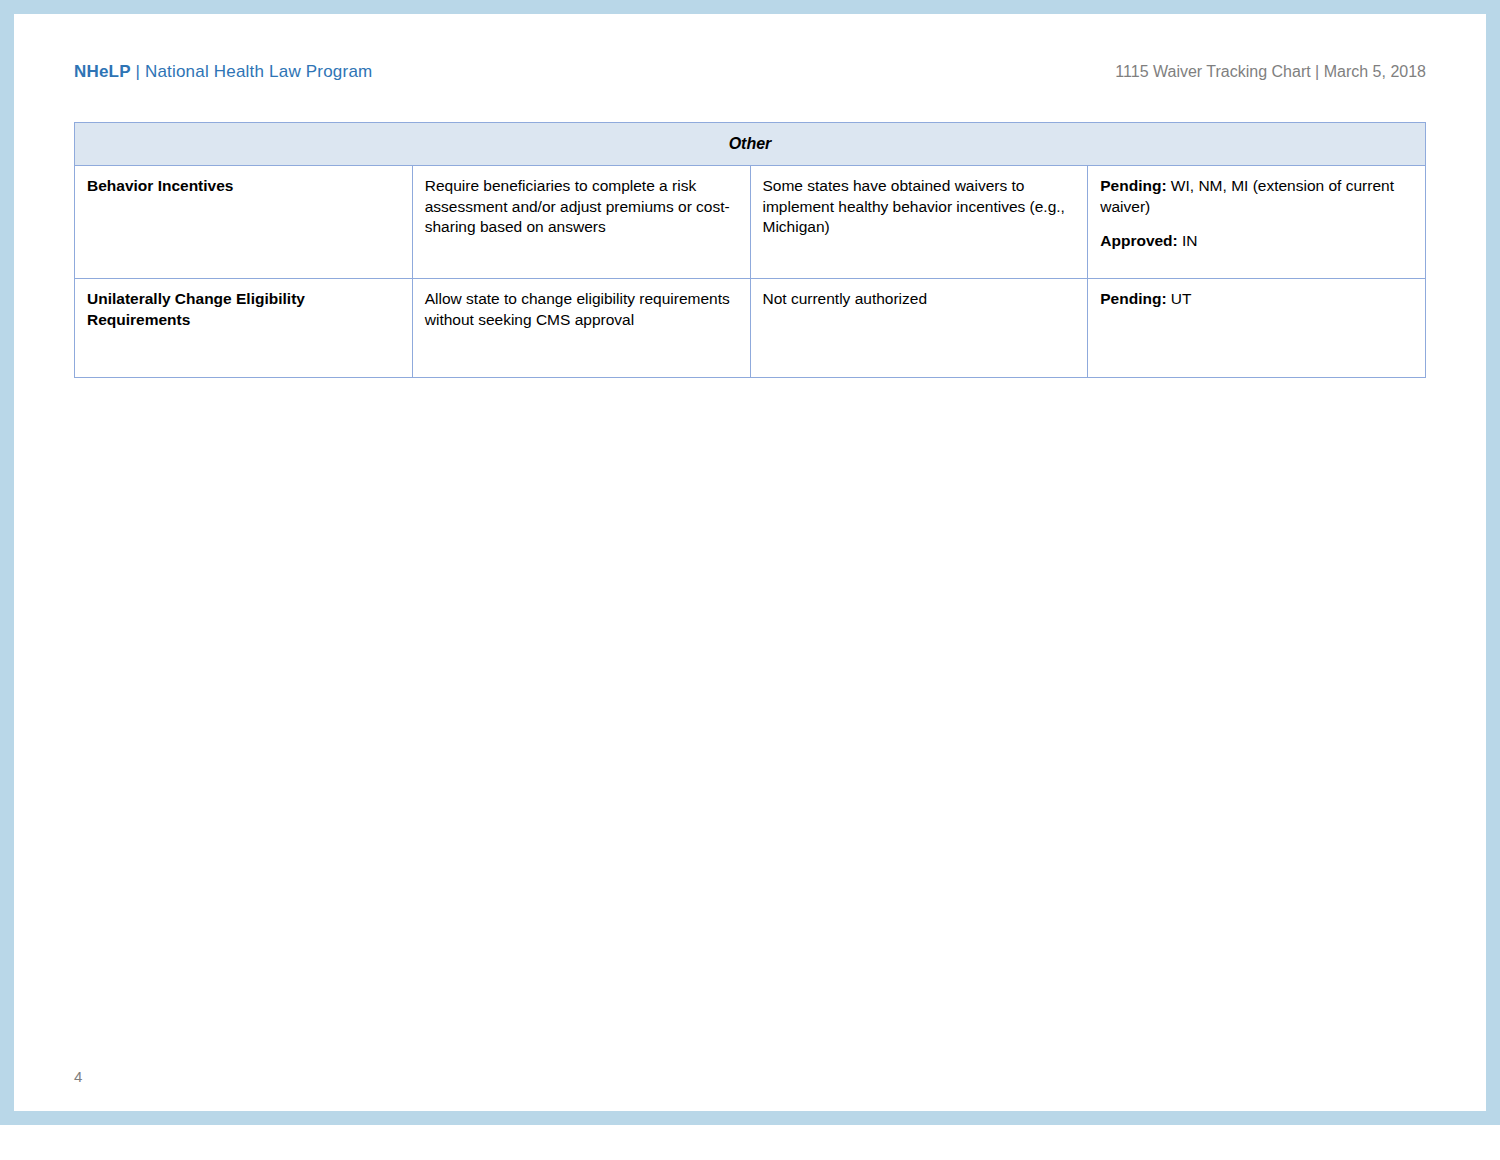NHeLP | National Health Law Program
1115 Waiver Tracking Chart | March 5, 2018
| Other |
| Behavior Incentives | Require beneficiaries to complete a risk assessment and/or adjust premiums or cost-sharing based on answers | Some states have obtained waivers to implement healthy behavior incentives (e.g., Michigan) | Pending: WI, NM, MI (extension of current waiver) Approved: IN |
| Unilaterally Change Eligibility Requirements | Allow state to change eligibility requirements without seeking CMS approval | Not currently authorized | Pending: UT |
4